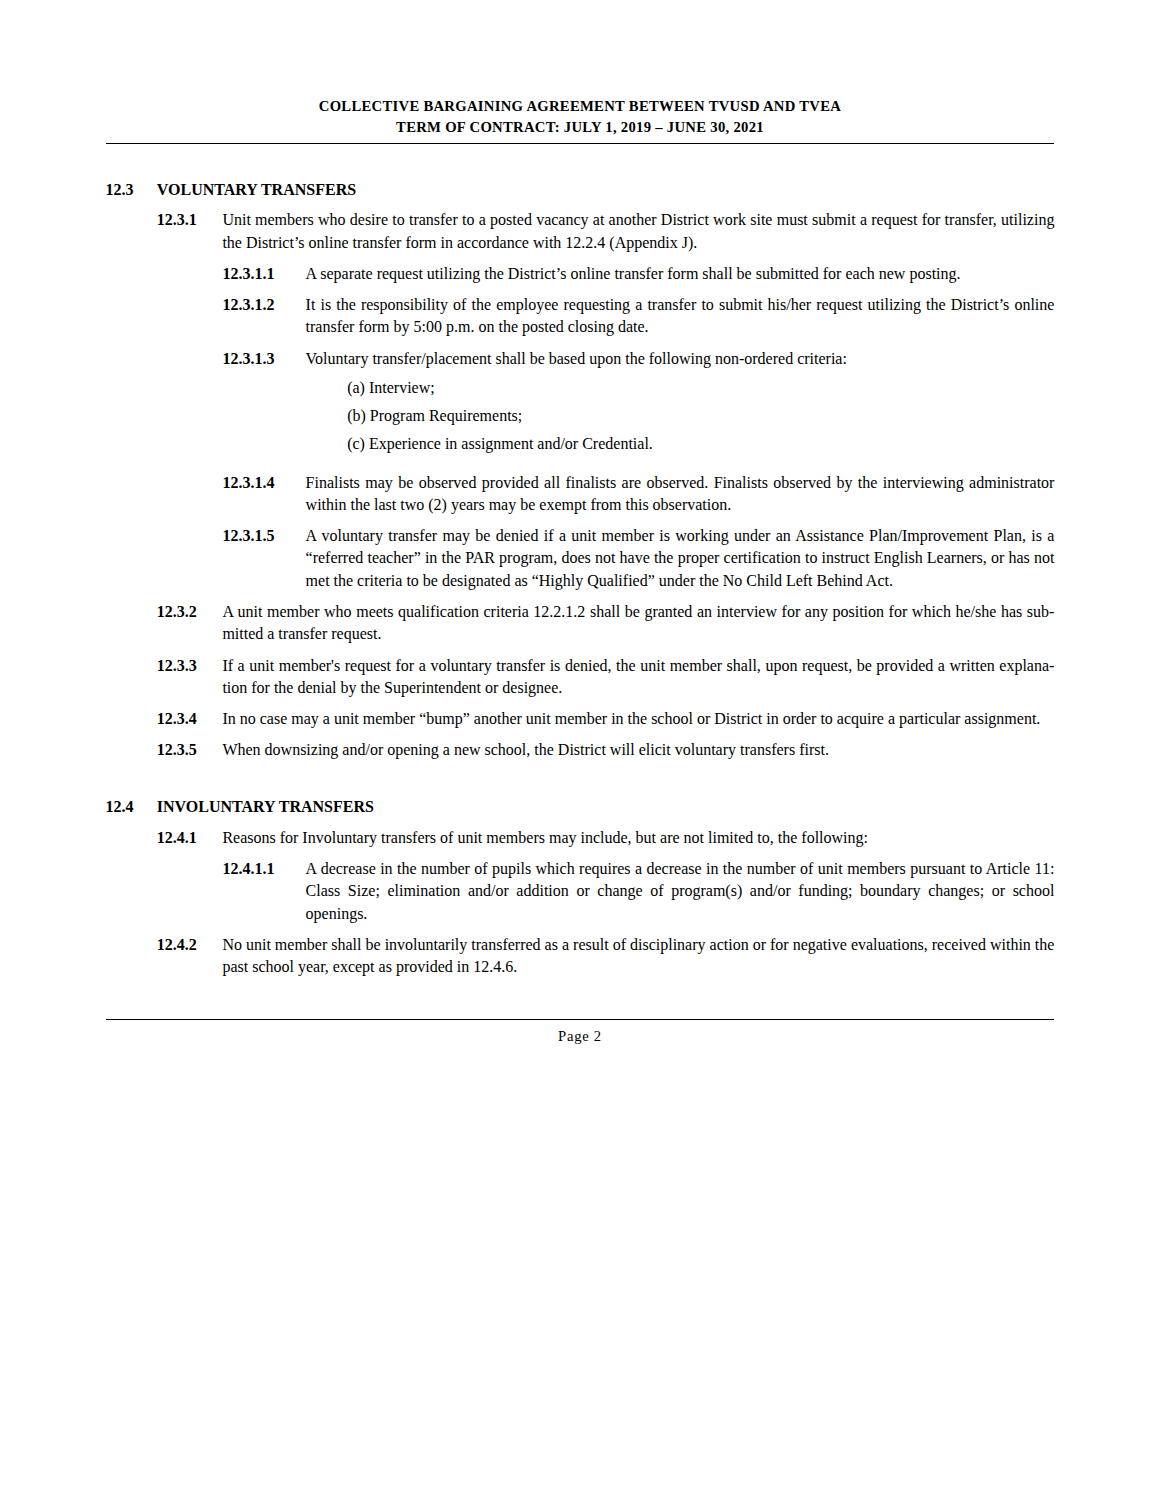Collective Bargaining Agreement Between TVUSD and TVEA
Term of Contract: July 1, 2019 – June 30, 2021
12.3
Voluntary Transfers
12.3.1
Unit members who desire to transfer to a posted vacancy at another District work site must submit a request for transfer, utilizing the District’s online transfer form in accordance with 12.2.4 (Appendix J).
12.3.1.1
A separate request utilizing the District’s online transfer form shall be submitted for each new posting.
12.3.1.2
It is the responsibility of the employee requesting a transfer to submit his/her request utilizing the District’s online transfer form by 5:00 p.m. on the posted closing date.
12.3.1.3
Voluntary transfer/placement shall be based upon the following non-ordered criteria:
(a) Interview;
(b) Program Requirements;
(c) Experience in assignment and/or Credential.
12.3.1.4
Finalists may be observed provided all finalists are observed. Finalists observed by the interviewing administrator within the last two (2) years may be exempt from this observation.
12.3.1.5
A voluntary transfer may be denied if a unit member is working under an Assistance Plan/Improvement Plan, is a “referred teacher” in the PAR program, does not have the proper certification to instruct English Learners, or has not met the criteria to be designated as “Highly Qualified” under the No Child Left Behind Act.
12.3.2
A unit member who meets qualification criteria 12.2.1.2 shall be granted an interview for any position for which he/she has submitted a transfer request.
12.3.3
If a unit member's request for a voluntary transfer is denied, the unit member shall, upon request, be provided a written explanation for the denial by the Superintendent or designee.
12.3.4
In no case may a unit member “bump” another unit member in the school or District in order to acquire a particular assignment.
12.3.5
When downsizing and/or opening a new school, the District will elicit voluntary transfers first.
12.4
Involuntary Transfers
12.4.1
Reasons for Involuntary transfers of unit members may include, but are not limited to, the following:
12.4.1.1
A decrease in the number of pupils which requires a decrease in the number of unit members pursuant to Article 11: Class Size; elimination and/or addition or change of program(s) and/or funding; boundary changes; or school openings.
12.4.2
No unit member shall be involuntarily transferred as a result of disciplinary action or for negative evaluations, received within the past school year, except as provided in 12.4.6.
Page 2